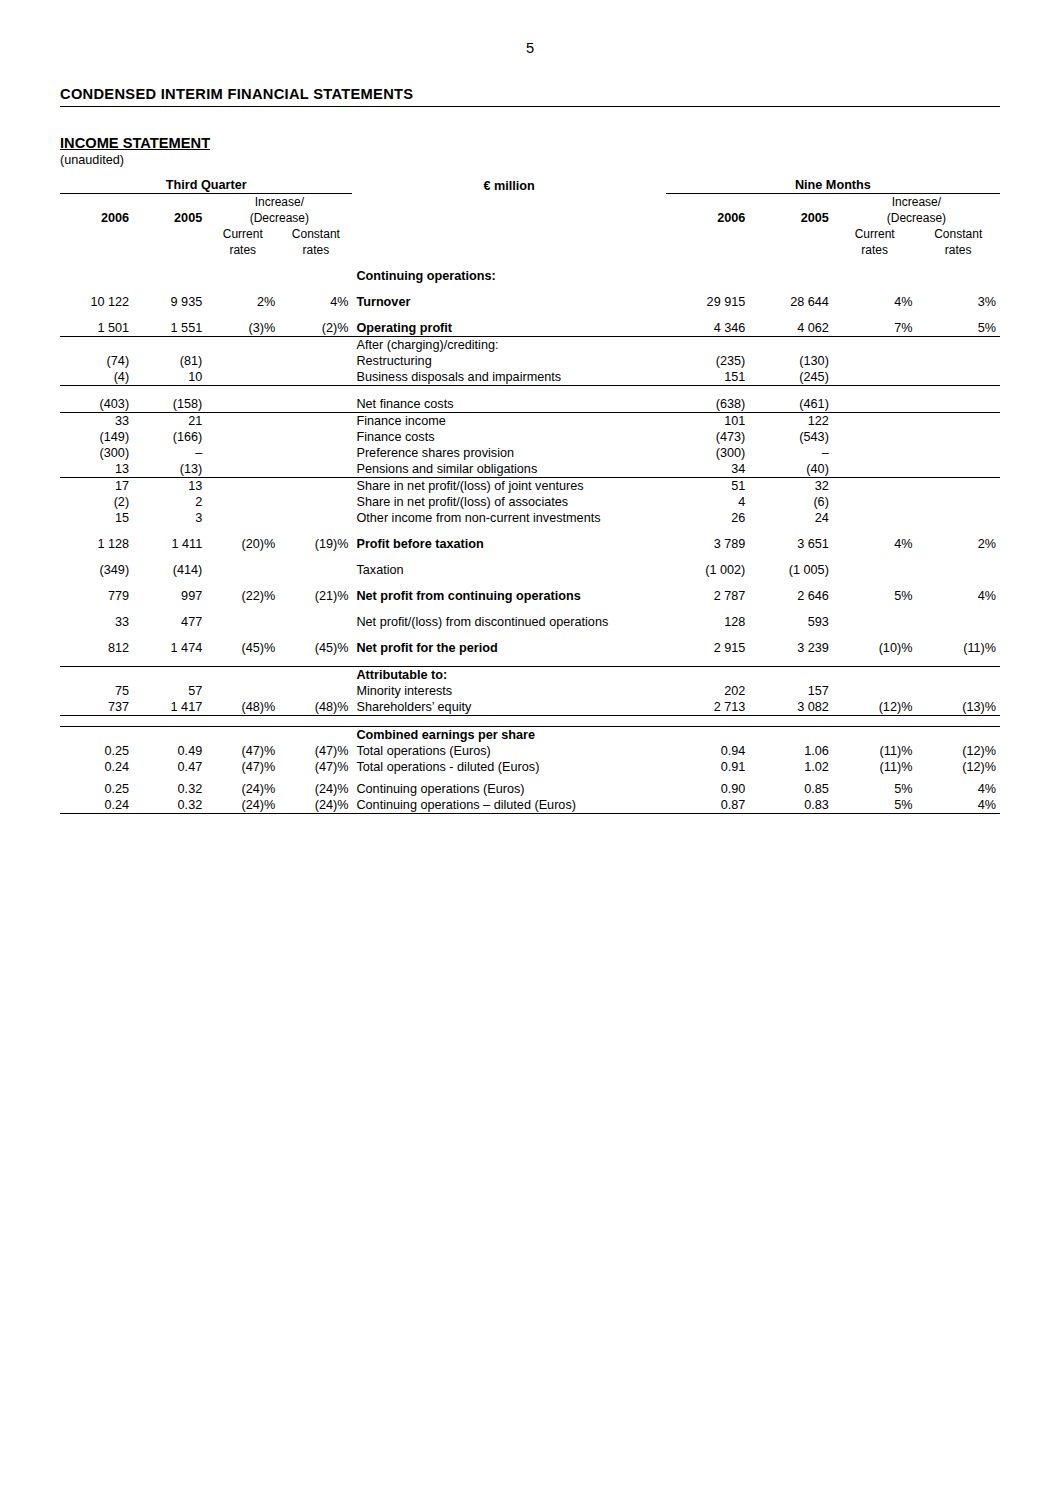5
Condensed Interim Financial Statements
Income Statement
(unaudited)
| Third Quarter | € million | Nine Months |
| | | Increase/ | | | | Increase/ |
| 2006 | 2005 | (Decrease) | | 2006 | 2005 | (Decrease) |
| | | Current | Constant | | | | Current | Constant |
| | | rates | rates | | | | rates | rates |
| | | | | Continuing operations: | | | | |
| 10 122 | 9 935 | 2% | 4% | Turnover | 29 915 | 28 644 | 4% | 3% |
| 1 501 | 1 551 | (3)% | (2)% | Operating profit | 4 346 | 4 062 | 7% | 5% |
| | | | | After (charging)/crediting: | | | | |
| (74) | (81) | | | Restructuring | (235) | (130) | | |
| (4) | 10 | | | Business disposals and impairments | 151 | (245) | | |
| (403) | (158) | | | Net finance costs | (638) | (461) | | |
| 33 | 21 | | | Finance income | 101 | 122 | | |
| (149) | (166) | | | Finance costs | (473) | (543) | | |
| (300) | – | | | Preference shares provision | (300) | – | | |
| 13 | (13) | | | Pensions and similar obligations | 34 | (40) | | |
| 17 | 13 | | | Share in net profit/(loss) of joint ventures | 51 | 32 | | |
| (2) | 2 | | | Share in net profit/(loss) of associates | 4 | (6) | | |
| 15 | 3 | | | Other income from non-current investments | 26 | 24 | | |
| 1 128 | 1 411 | (20)% | (19)% | Profit before taxation | 3 789 | 3 651 | 4% | 2% |
| (349) | (414) | | | Taxation | (1 002) | (1 005) | | |
| 779 | 997 | (22)% | (21)% | Net profit from continuing operations | 2 787 | 2 646 | 5% | 4% |
| 33 | 477 | | | Net profit/(loss) from discontinued operations | 128 | 593 | | |
| 812 | 1 474 | (45)% | (45)% | Net profit for the period | 2 915 | 3 239 | (10)% | (11)% |
| | | | | Attributable to: | | | | |
| 75 | 57 | | | Minority interests | 202 | 157 | | |
| 737 | 1 417 | (48)% | (48)% | Shareholders’ equity | 2 713 | 3 082 | (12)% | (13)% |
| | | | | Combined earnings per share | | | | |
| 0.25 | 0.49 | (47)% | (47)% | Total operations (Euros) | 0.94 | 1.06 | (11)% | (12)% |
| 0.24 | 0.47 | (47)% | (47)% | Total operations - diluted (Euros) | 0.91 | 1.02 | (11)% | (12)% |
| 0.25 | 0.32 | (24)% | (24)% | Continuing operations (Euros) | 0.90 | 0.85 | 5% | 4% |
| 0.24 | 0.32 | (24)% | (24)% | Continuing operations – diluted (Euros) | 0.87 | 0.83 | 5% | 4% |